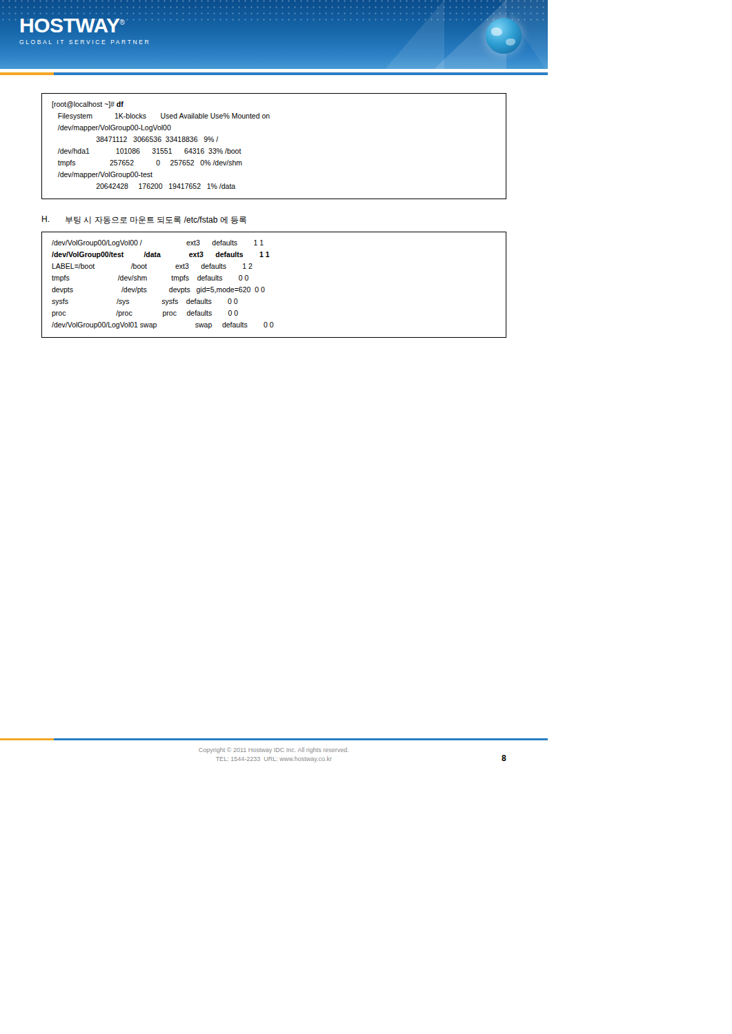HOSTWAY®
GLOBAL IT SERVICE PARTNER
[root@localhost ~]# df Filesystem 1K-blocks Used Available Use% Mounted on /dev/mapper/VolGroup00-LogVol00 38471112 3066536 33418836 9% / /dev/hda1 101086 31551 64316 33% /boot tmpfs 257652 0 257652 0% /dev/shm /dev/mapper/VolGroup00-test 20642428 176200 19417652 1% /data
H. 부팅 시 자동으로 마운트 되도록 /etc/fstab 에 등록
/dev/VolGroup00/LogVol00 / ext3 defaults 1 1 /dev/VolGroup00/test /data ext3 defaults 1 1 LABEL=/boot /boot ext3 defaults 1 2 tmpfs /dev/shm tmpfs defaults 0 0 devpts /dev/pts devpts gid=5,mode=620 0 0 sysfs /sys sysfs defaults 0 0 proc /proc proc defaults 0 0 /dev/VolGroup00/LogVol01 swap swap defaults 0 0
Copyright © 2011 Hostway IDC Inc. All rights reserved. TEL: 1544-2233 URL: www.hostway.co.kr 8